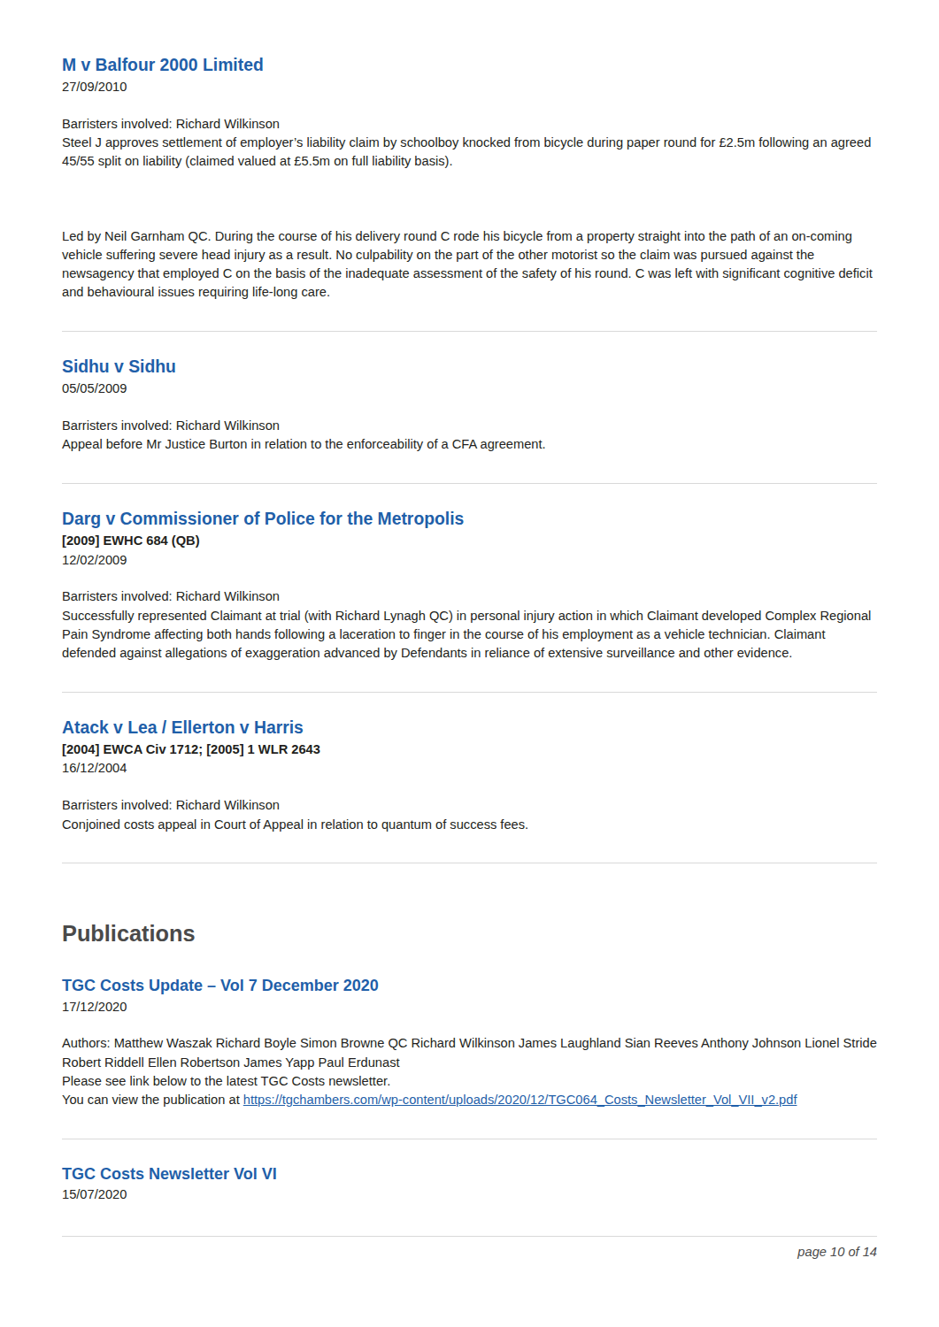M v Balfour 2000 Limited
27/09/2010
Barristers involved: Richard Wilkinson
Steel J approves settlement of employer’s liability claim by schoolboy knocked from bicycle during paper round for £2.5m following an agreed 45/55 split on liability (claimed valued at £5.5m on full liability basis).
Led by Neil Garnham QC. During the course of his delivery round C rode his bicycle from a property straight into the path of an on-coming vehicle suffering severe head injury as a result. No culpability on the part of the other motorist so the claim was pursued against the newsagency that employed C on the basis of the inadequate assessment of the safety of his round. C was left with significant cognitive deficit and behavioural issues requiring life-long care.
Sidhu v Sidhu
05/05/2009
Barristers involved: Richard Wilkinson
Appeal before Mr Justice Burton in relation to the enforceability of a CFA agreement.
Darg v Commissioner of Police for the Metropolis
[2009] EWHC 684 (QB)
12/02/2009
Barristers involved: Richard Wilkinson
Successfully represented Claimant at trial (with Richard Lynagh QC) in personal injury action in which Claimant developed Complex Regional Pain Syndrome affecting both hands following a laceration to finger in the course of his employment as a vehicle technician. Claimant defended against allegations of exaggeration advanced by Defendants in reliance of extensive surveillance and other evidence.
Atack v Lea / Ellerton v Harris
[2004] EWCA Civ 1712; [2005] 1 WLR 2643
16/12/2004
Barristers involved: Richard Wilkinson
Conjoined costs appeal in Court of Appeal in relation to quantum of success fees.
Publications
TGC Costs Update – Vol 7 December 2020
17/12/2020
Authors: Matthew Waszak Richard Boyle Simon Browne QC Richard Wilkinson James Laughland Sian Reeves Anthony Johnson Lionel Stride Robert Riddell Ellen Robertson James Yapp Paul Erdunast
Please see link below to the latest TGC Costs newsletter.
You can view the publication at https://tgchambers.com/wp-content/uploads/2020/12/TGC064_Costs_Newsletter_Vol_VII_v2.pdf
TGC Costs Newsletter Vol VI
15/07/2020
page 10 of 14